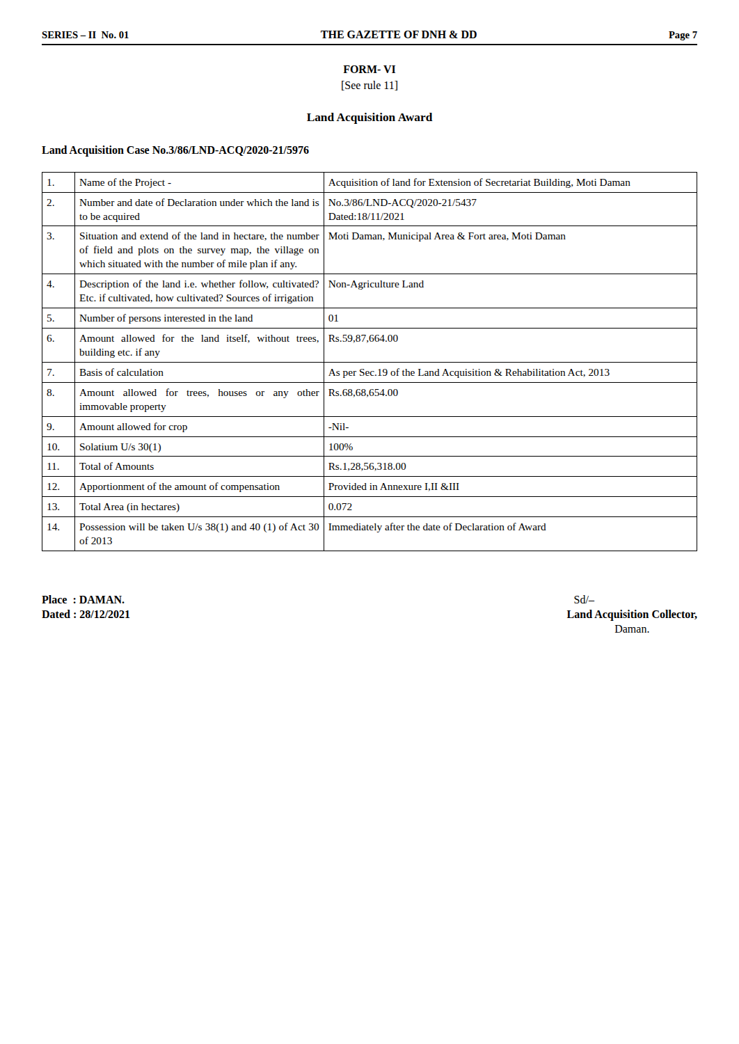SERIES – II No. 01 THE GAZETTE OF DNH & DD Page 7
FORM- VI
[See rule 11]
Land Acquisition Award
Land Acquisition Case No.3/86/LND-ACQ/2020-21/5976
| 1. | Name of the Project - | Acquisition of land for Extension of Secretariat Building, Moti Daman |
| 2. | Number and date of Declaration under which the land is to be acquired | No.3/86/LND-ACQ/2020-21/5437 Dated:18/11/2021 |
| 3. | Situation and extend of the land in hectare, the number of field and plots on the survey map, the village on which situated with the number of mile plan if any. | Moti Daman, Municipal Area & Fort area, Moti Daman |
| 4. | Description of the land i.e. whether follow, cultivated? Etc. if cultivated, how cultivated? Sources of irrigation | Non-Agriculture Land |
| 5. | Number of persons interested in the land | 01 |
| 6. | Amount allowed for the land itself, without trees, building etc. if any | Rs.59,87,664.00 |
| 7. | Basis of calculation | As per Sec.19 of the Land Acquisition & Rehabilitation Act, 2013 |
| 8. | Amount allowed for trees, houses or any other immovable property | Rs.68,68,654.00 |
| 9. | Amount allowed for crop | -Nil- |
| 10. | Solatium U/s 30(1) | 100% |
| 11. | Total of Amounts | Rs.1,28,56,318.00 |
| 12. | Apportionment of the amount of compensation | Provided in Annexure I,II &III |
| 13. | Total Area (in hectares) | 0.072 |
| 14. | Possession will be taken U/s 38(1) and 40 (1) of Act 30 of 2013 | Immediately after the date of Declaration of Award |
Place : DAMAN.
Dated : 28/12/2021
Sd/–
Land Acquisition Collector,
Daman.